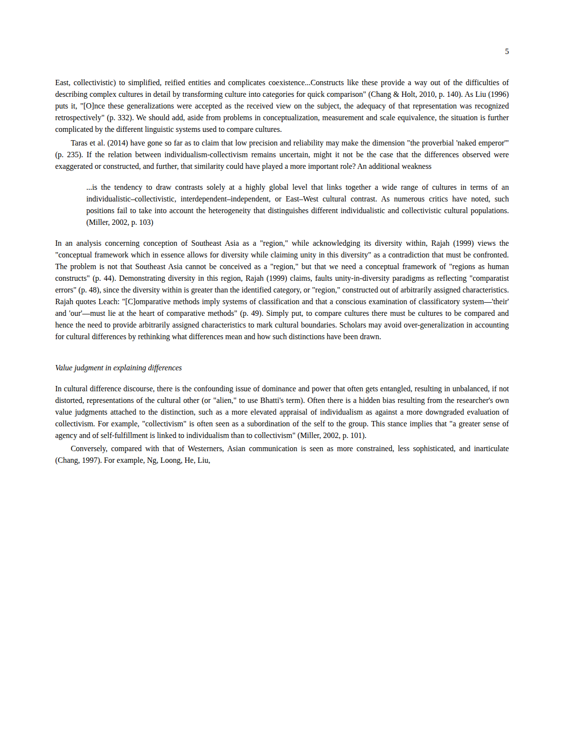5
East, collectivistic) to simplified, reified entities and complicates coexistence...Constructs like these provide a way out of the difficulties of describing complex cultures in detail by transforming culture into categories for quick comparison" (Chang & Holt, 2010, p. 140). As Liu (1996) puts it, "[O]nce these generalizations were accepted as the received view on the subject, the adequacy of that representation was recognized retrospectively" (p. 332). We should add, aside from problems in conceptualization, measurement and scale equivalence, the situation is further complicated by the different linguistic systems used to compare cultures.
Taras et al. (2014) have gone so far as to claim that low precision and reliability may make the dimension "the proverbial 'naked emperor'" (p. 235). If the relation between individualism-collectivism remains uncertain, might it not be the case that the differences observed were exaggerated or constructed, and further, that similarity could have played a more important role? An additional weakness
...is the tendency to draw contrasts solely at a highly global level that links together a wide range of cultures in terms of an individualistic–collectivistic, interdependent–independent, or East–West cultural contrast. As numerous critics have noted, such positions fail to take into account the heterogeneity that distinguishes different individualistic and collectivistic cultural populations. (Miller, 2002, p. 103)
In an analysis concerning conception of Southeast Asia as a "region," while acknowledging its diversity within, Rajah (1999) views the "conceptual framework which in essence allows for diversity while claiming unity in this diversity" as a contradiction that must be confronted. The problem is not that Southeast Asia cannot be conceived as a "region," but that we need a conceptual framework of "regions as human constructs" (p. 44). Demonstrating diversity in this region, Rajah (1999) claims, faults unity-in-diversity paradigms as reflecting "comparatist errors" (p. 48), since the diversity within is greater than the identified category, or "region," constructed out of arbitrarily assigned characteristics. Rajah quotes Leach: "[C]omparative methods imply systems of classification and that a conscious examination of classificatory system—'their' and 'our'—must lie at the heart of comparative methods" (p. 49). Simply put, to compare cultures there must be cultures to be compared and hence the need to provide arbitrarily assigned characteristics to mark cultural boundaries. Scholars may avoid over-generalization in accounting for cultural differences by rethinking what differences mean and how such distinctions have been drawn.
Value judgment in explaining differences
In cultural difference discourse, there is the confounding issue of dominance and power that often gets entangled, resulting in unbalanced, if not distorted, representations of the cultural other (or "alien," to use Bhatti's term). Often there is a hidden bias resulting from the researcher's own value judgments attached to the distinction, such as a more elevated appraisal of individualism as against a more downgraded evaluation of collectivism. For example, "collectivism" is often seen as a subordination of the self to the group. This stance implies that "a greater sense of agency and of self-fulfillment is linked to individualism than to collectivism" (Miller, 2002, p. 101).
Conversely, compared with that of Westerners, Asian communication is seen as more constrained, less sophisticated, and inarticulate (Chang, 1997). For example, Ng, Loong, He, Liu,